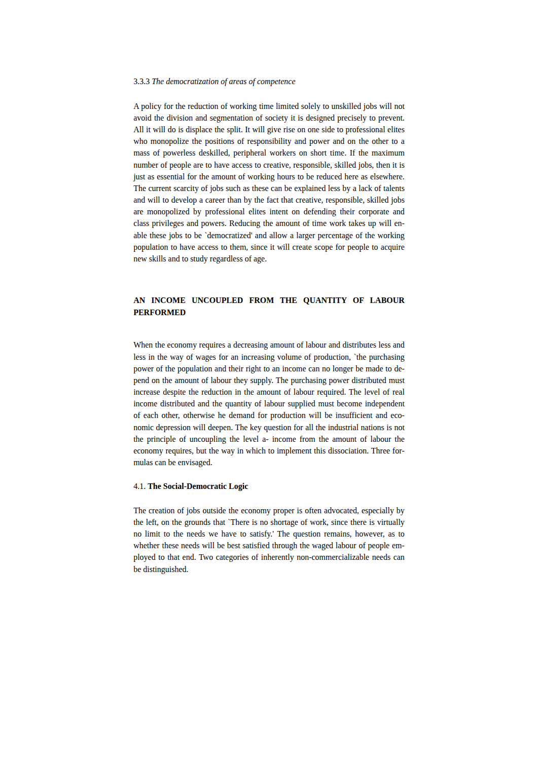3.3.3 The democratization of areas of competence
A policy for the reduction of working time limited solely to unskilled jobs will not avoid the division and segmentation of society it is designed precisely to prevent. All it will do is displace the split. It will give rise on one side to professional elites who monopolize the positions of responsibility and power and on the other to a mass of powerless deskilled, peripheral workers on short time. If the maximum number of people are to have access to creative, responsible, skilled jobs, then it is just as essential for the amount of working hours to be reduced here as elsewhere. The current scarcity of jobs such as these can be explained less by a lack of talents and will to develop a career than by the fact that creative, responsible, skilled jobs are monopolized by professional elites intent on defending their corporate and class privileges and powers. Reducing the amount of time work takes up will enable these jobs to be `democratized' and allow a larger percentage of the working population to have access to them, since it will create scope for people to acquire new skills and to study regardless of age.
An income uncoupled from the quantity of labour performed
When the economy requires a decreasing amount of labour and distributes less and less in the way of wages for an increasing volume of production, `the purchasing power of the population and their right to an income can no longer be made to depend on the amount of labour they supply. The purchasing power distributed must increase despite the reduction in the amount of labour required. The level of real income distributed and the quantity of labour supplied must become independent of each other, otherwise he demand for production will be insufficient and economic depression will deepen. The key question for all the industrial nations is not the principle of uncoupling the level a- income from the amount of labour the economy requires, but the way in which to implement this dissociation. Three formulas can be envisaged.
4.1. The Social-Democratic Logic
The creation of jobs outside the economy proper is often advocated, especially by the left, on the grounds that `There is no shortage of work, since there is virtually no limit to the needs we have to satisfy.' The question remains, however, as to whether these needs will be best satisfied through the waged labour of people employed to that end. Two categories of inherently non-commercializable needs can be distinguished.